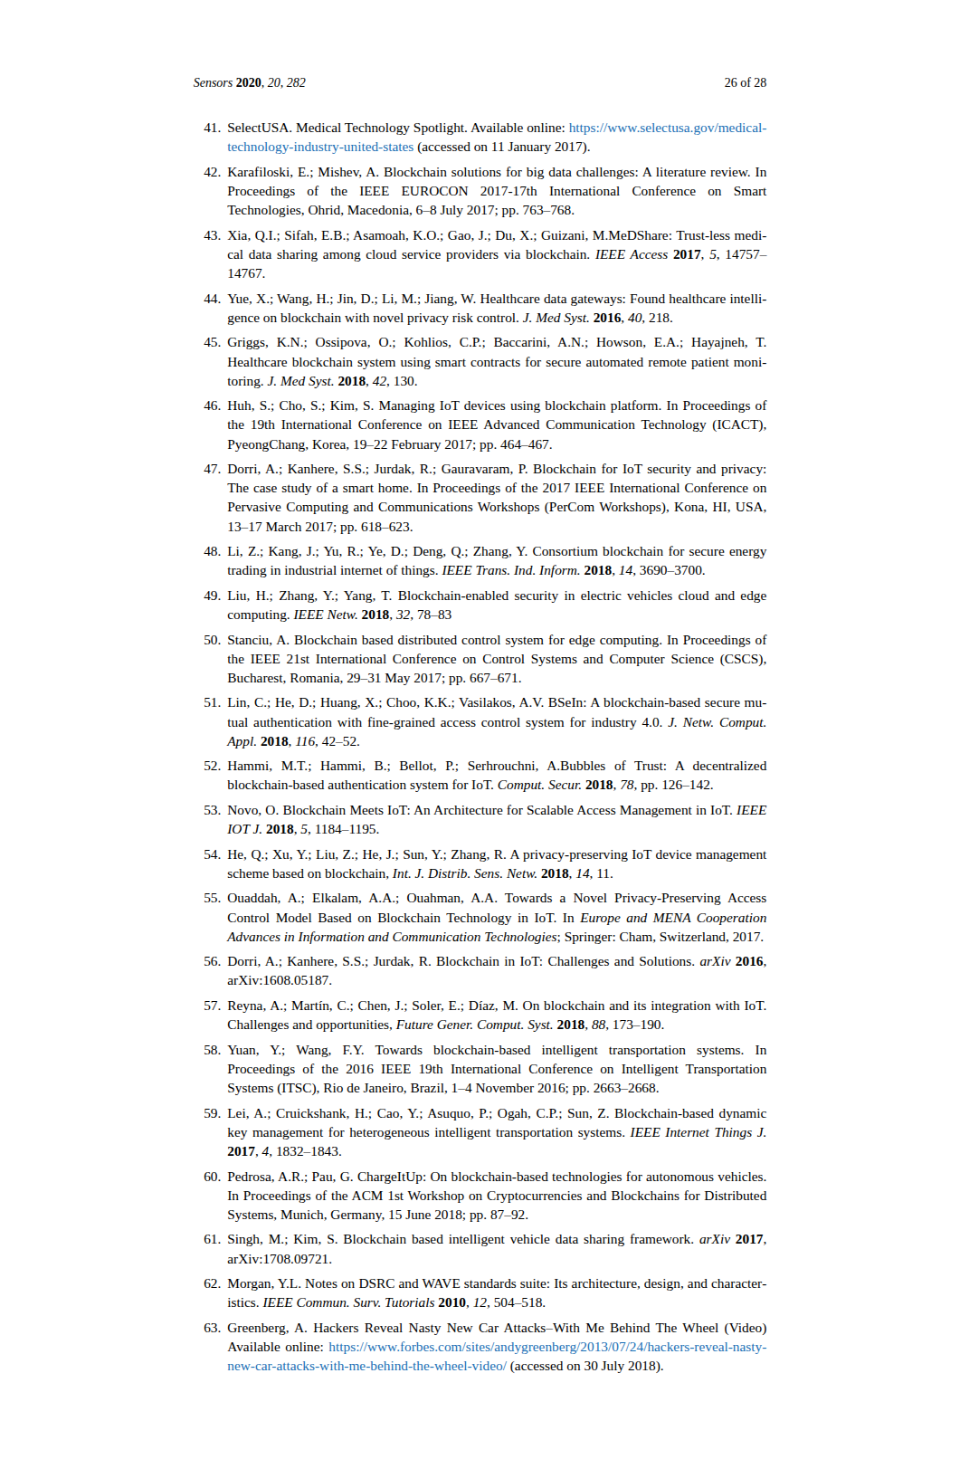Sensors 2020, 20, 282
26 of 28
SelectUSA. Medical Technology Spotlight. Available online: https://www.selectusa.gov/medical-technology-industry-united-states (accessed on 11 January 2017).
Karafiloski, E.; Mishev, A. Blockchain solutions for big data challenges: A literature review. In Proceedings of the IEEE EUROCON 2017-17th International Conference on Smart Technologies, Ohrid, Macedonia, 6–8 July 2017; pp. 763–768.
Xia, Q.I.; Sifah, E.B.; Asamoah, K.O.; Gao, J.; Du, X.; Guizani, M.MeDShare: Trust-less medical data sharing among cloud service providers via blockchain. IEEE Access 2017, 5, 14757–14767.
Yue, X.; Wang, H.; Jin, D.; Li, M.; Jiang, W. Healthcare data gateways: Found healthcare intelligence on blockchain with novel privacy risk control. J. Med Syst. 2016, 40, 218.
Griggs, K.N.; Ossipova, O.; Kohlios, C.P.; Baccarini, A.N.; Howson, E.A.; Hayajneh, T. Healthcare blockchain system using smart contracts for secure automated remote patient monitoring. J. Med Syst. 2018, 42, 130.
Huh, S.; Cho, S.; Kim, S. Managing IoT devices using blockchain platform. In Proceedings of the 19th International Conference on IEEE Advanced Communication Technology (ICACT), PyeongChang, Korea, 19–22 February 2017; pp. 464–467.
Dorri, A.; Kanhere, S.S.; Jurdak, R.; Gauravaram, P. Blockchain for IoT security and privacy: The case study of a smart home. In Proceedings of the 2017 IEEE International Conference on Pervasive Computing and Communications Workshops (PerCom Workshops), Kona, HI, USA, 13–17 March 2017; pp. 618–623.
Li, Z.; Kang, J.; Yu, R.; Ye, D.; Deng, Q.; Zhang, Y. Consortium blockchain for secure energy trading in industrial internet of things. IEEE Trans. Ind. Inform. 2018, 14, 3690–3700.
Liu, H.; Zhang, Y.; Yang, T. Blockchain-enabled security in electric vehicles cloud and edge computing. IEEE Netw. 2018, 32, 78–83
Stanciu, A. Blockchain based distributed control system for edge computing. In Proceedings of the IEEE 21st International Conference on Control Systems and Computer Science (CSCS), Bucharest, Romania, 29–31 May 2017; pp. 667–671.
Lin, C.; He, D.; Huang, X.; Choo, K.K.; Vasilakos, A.V. BSeIn: A blockchain-based secure mutual authentication with fine-grained access control system for industry 4.0. J. Netw. Comput. Appl. 2018, 116, 42–52.
Hammi, M.T.; Hammi, B.; Bellot, P.; Serhrouchni, A.Bubbles of Trust: A decentralized blockchain-based authentication system for IoT. Comput. Secur. 2018, 78, pp. 126–142.
Novo, O. Blockchain Meets IoT: An Architecture for Scalable Access Management in IoT. IEEE IOT J. 2018, 5, 1184–1195.
He, Q.; Xu, Y.; Liu, Z.; He, J.; Sun, Y.; Zhang, R. A privacy-preserving IoT device management scheme based on blockchain, Int. J. Distrib. Sens. Netw. 2018, 14, 11.
Ouaddah, A.; Elkalam, A.A.; Ouahman, A.A. Towards a Novel Privacy-Preserving Access Control Model Based on Blockchain Technology in IoT. In Europe and MENA Cooperation Advances in Information and Communication Technologies; Springer: Cham, Switzerland, 2017.
Dorri, A.; Kanhere, S.S.; Jurdak, R. Blockchain in IoT: Challenges and Solutions. arXiv 2016, arXiv:1608.05187.
Reyna, A.; Martín, C.; Chen, J.; Soler, E.; Díaz, M. On blockchain and its integration with IoT. Challenges and opportunities, Future Gener. Comput. Syst. 2018, 88, 173–190.
Yuan, Y.; Wang, F.Y. Towards blockchain-based intelligent transportation systems. In Proceedings of the 2016 IEEE 19th International Conference on Intelligent Transportation Systems (ITSC), Rio de Janeiro, Brazil, 1–4 November 2016; pp. 2663–2668.
Lei, A.; Cruickshank, H.; Cao, Y.; Asuquo, P.; Ogah, C.P.; Sun, Z. Blockchain-based dynamic key management for heterogeneous intelligent transportation systems. IEEE Internet Things J. 2017, 4, 1832–1843.
Pedrosa, A.R.; Pau, G. ChargeItUp: On blockchain-based technologies for autonomous vehicles. In Proceedings of the ACM 1st Workshop on Cryptocurrencies and Blockchains for Distributed Systems, Munich, Germany, 15 June 2018; pp. 87–92.
Singh, M.; Kim, S. Blockchain based intelligent vehicle data sharing framework. arXiv 2017, arXiv:1708.09721.
Morgan, Y.L. Notes on DSRC and WAVE standards suite: Its architecture, design, and characteristics. IEEE Commun. Surv. Tutorials 2010, 12, 504–518.
Greenberg, A. Hackers Reveal Nasty New Car Attacks–With Me Behind The Wheel (Video) Available online: https://www.forbes.com/sites/andygreenberg/2013/07/24/hackers-reveal-nasty-new-car-attacks-with-me-behind-the-wheel-video/ (accessed on 30 July 2018).